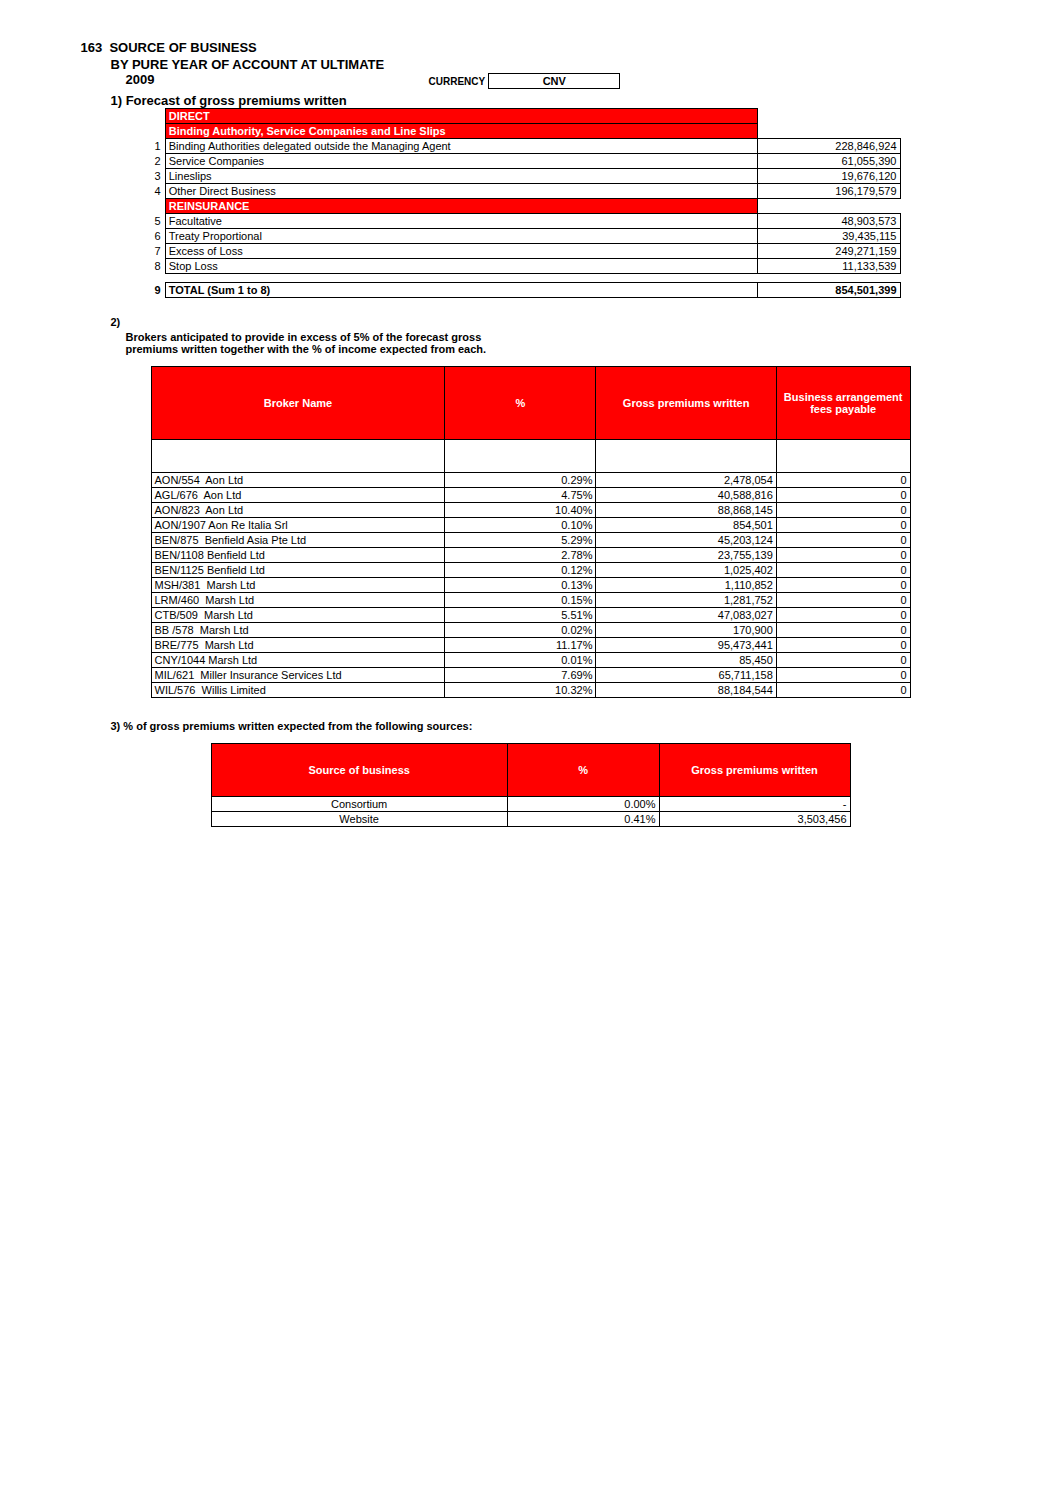163 SOURCE OF BUSINESS
BY PURE YEAR OF ACCOUNT AT ULTIMATE
2009
CURRENCY CNV
1) Forecast of gross premiums written
| | DIRECT | |
| | Binding Authority, Service Companies and Line Slips | |
| 1 | Binding Authorities delegated outside the Managing Agent | 228,846,924 |
| 2 | Service Companies | 61,055,390 |
| 3 | Lineslips | 19,676,120 |
| 4 | Other Direct Business | 196,179,579 |
| | REINSURANCE | |
| 5 | Facultative | 48,903,573 |
| 6 | Treaty Proportional | 39,435,115 |
| 7 | Excess of Loss | 249,271,159 |
| 8 | Stop Loss | 11,133,539 |
| 9 | TOTAL (Sum 1 to 8) | 854,501,399 |
2)
Brokers anticipated to provide in excess of 5% of the forecast gross
premiums written together with the % of income expected from each.
| Broker Name | % | Gross premiums written | Business arrangement fees payable |
| --- | --- | --- | --- |
| AON/554 Aon Ltd | 0.29% | 2,478,054 | 0 |
| AGL/676 Aon Ltd | 4.75% | 40,588,816 | 0 |
| AON/823 Aon Ltd | 10.40% | 88,868,145 | 0 |
| AON/1907 Aon Re Italia Srl | 0.10% | 854,501 | 0 |
| BEN/875 Benfield Asia Pte Ltd | 5.29% | 45,203,124 | 0 |
| BEN/1108 Benfield Ltd | 2.78% | 23,755,139 | 0 |
| BEN/1125 Benfield Ltd | 0.12% | 1,025,402 | 0 |
| MSH/381 Marsh Ltd | 0.13% | 1,110,852 | 0 |
| LRM/460 Marsh Ltd | 0.15% | 1,281,752 | 0 |
| CTB/509 Marsh Ltd | 5.51% | 47,083,027 | 0 |
| BB /578 Marsh Ltd | 0.02% | 170,900 | 0 |
| BRE/775 Marsh Ltd | 11.17% | 95,473,441 | 0 |
| CNY/1044 Marsh Ltd | 0.01% | 85,450 | 0 |
| MIL/621 Miller Insurance Services Ltd | 7.69% | 65,711,158 | 0 |
| WIL/576 Willis Limited | 10.32% | 88,184,544 | 0 |
3) % of gross premiums written expected from the following sources:
| Source of business | % | Gross premiums written |
| --- | --- | --- |
| Consortium | 0.00% | - |
| Website | 0.41% | 3,503,456 |